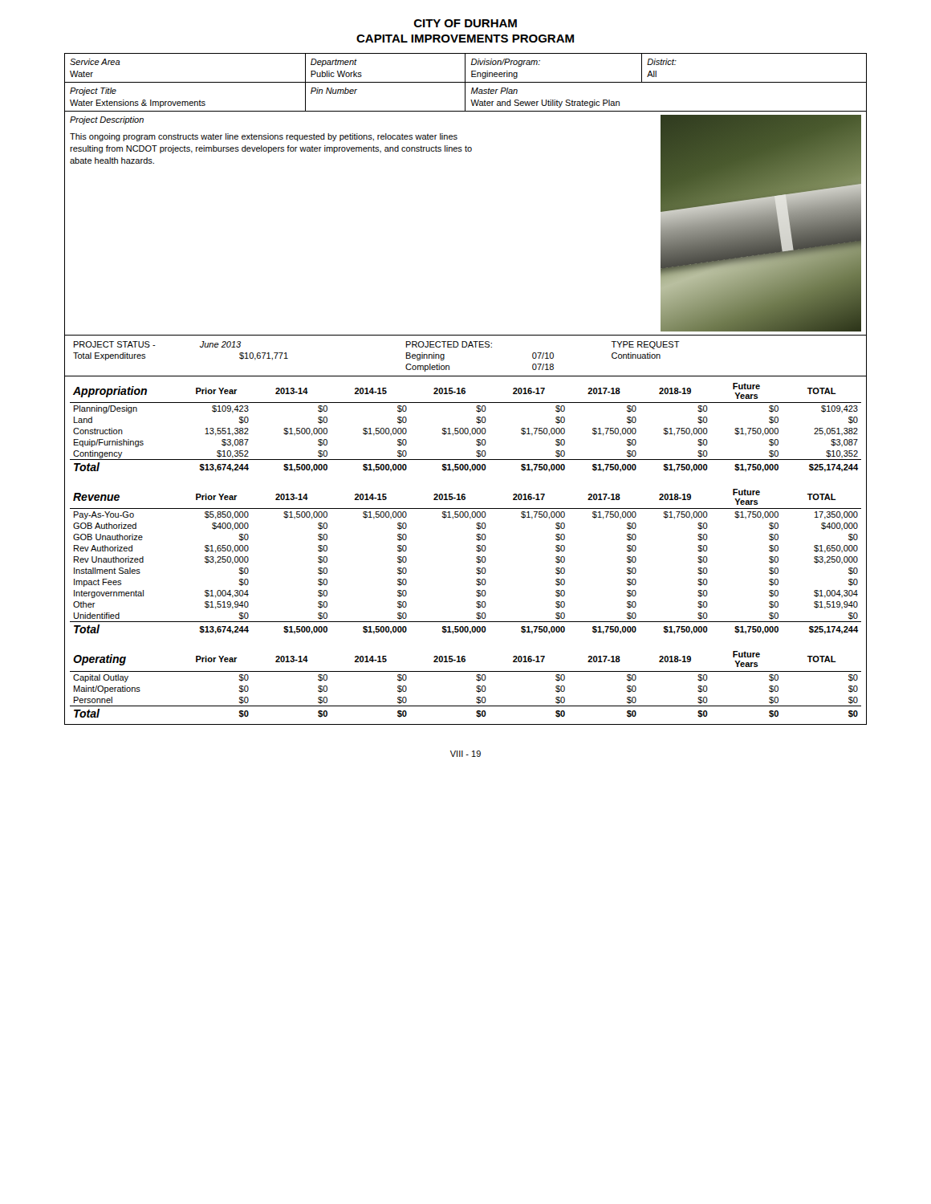CITY OF DURHAM
CAPITAL IMPROVEMENTS PROGRAM
| Service Area Water | Department Public Works | Division/Program: Engineering | District: All |
| Project Title Water Extensions & Improvements | Pin Number | Master Plan Water and Sewer Utility Strategic Plan |
| Project Description This ongoing program constructs water line extensions requested by petitions, relocates water lines resulting from NCDOT projects, reimburses developers for water improvements, and constructs lines to abate health hazards. |
| / PROJECT STATUS - / June 2013 / / PROJECTED DATES: / / TYPE REQUEST / / / Total Expenditures / $10,671,771 / / Beginning / 07/10 / Continuation / / / / / / Completion / 07/18 / / / |
| / Appropriation / Prior Year / 2013-14 / 2014-15 / 2015-16 / 2016-17 / 2017-18 / 2018-19 / Future Years / TOTAL / / --- / --- / --- / --- / --- / --- / --- / --- / --- / --- / / Planning/Design / $109,423 / $0 / $0 / $0 / $0 / $0 / $0 / $0 / $109,423 / / Land / $0 / $0 / $0 / $0 / $0 / $0 / $0 / $0 / $0 / / Construction / 13,551,382 / $1,500,000 / $1,500,000 / $1,500,000 / $1,750,000 / $1,750,000 / $1,750,000 / $1,750,000 / 25,051,382 / / Equip/Furnishings / $3,087 / $0 / $0 / $0 / $0 / $0 / $0 / $0 / $3,087 / / Contingency / $10,352 / $0 / $0 / $0 / $0 / $0 / $0 / $0 / $10,352 / / Total / $13,674,244 / $1,500,000 / $1,500,000 / $1,500,000 / $1,750,000 / $1,750,000 / $1,750,000 / $1,750,000 / $25,174,244 / / Revenue / Prior Year / 2013-14 / 2014-15 / 2015-16 / 2016-17 / 2017-18 / 2018-19 / Future Years / TOTAL / / --- / --- / --- / --- / --- / --- / --- / --- / --- / --- / / Pay-As-You-Go / $5,850,000 / $1,500,000 / $1,500,000 / $1,500,000 / $1,750,000 / $1,750,000 / $1,750,000 / $1,750,000 / 17,350,000 / / GOB Authorized / $400,000 / $0 / $0 / $0 / $0 / $0 / $0 / $0 / $400,000 / / GOB Unauthorize / $0 / $0 / $0 / $0 / $0 / $0 / $0 / $0 / $0 / / Rev Authorized / $1,650,000 / $0 / $0 / $0 / $0 / $0 / $0 / $0 / $1,650,000 / / Rev Unauthorized / $3,250,000 / $0 / $0 / $0 / $0 / $0 / $0 / $0 / $3,250,000 / / Installment Sales / $0 / $0 / $0 / $0 / $0 / $0 / $0 / $0 / $0 / / Impact Fees / $0 / $0 / $0 / $0 / $0 / $0 / $0 / $0 / $0 / / Intergovernmental / $1,004,304 / $0 / $0 / $0 / $0 / $0 / $0 / $0 / $1,004,304 / / Other / $1,519,940 / $0 / $0 / $0 / $0 / $0 / $0 / $0 / $1,519,940 / / Unidentified / $0 / $0 / $0 / $0 / $0 / $0 / $0 / $0 / $0 / / Total / $13,674,244 / $1,500,000 / $1,500,000 / $1,500,000 / $1,750,000 / $1,750,000 / $1,750,000 / $1,750,000 / $25,174,244 / / Operating / Prior Year / 2013-14 / 2014-15 / 2015-16 / 2016-17 / 2017-18 / 2018-19 / Future Years / TOTAL / / --- / --- / --- / --- / --- / --- / --- / --- / --- / --- / / Capital Outlay / $0 / $0 / $0 / $0 / $0 / $0 / $0 / $0 / $0 / / Maint/Operations / $0 / $0 / $0 / $0 / $0 / $0 / $0 / $0 / $0 / / Personnel / $0 / $0 / $0 / $0 / $0 / $0 / $0 / $0 / $0 / / Total / $0 / $0 / $0 / $0 / $0 / $0 / $0 / $0 / $0 / |
VIII - 19